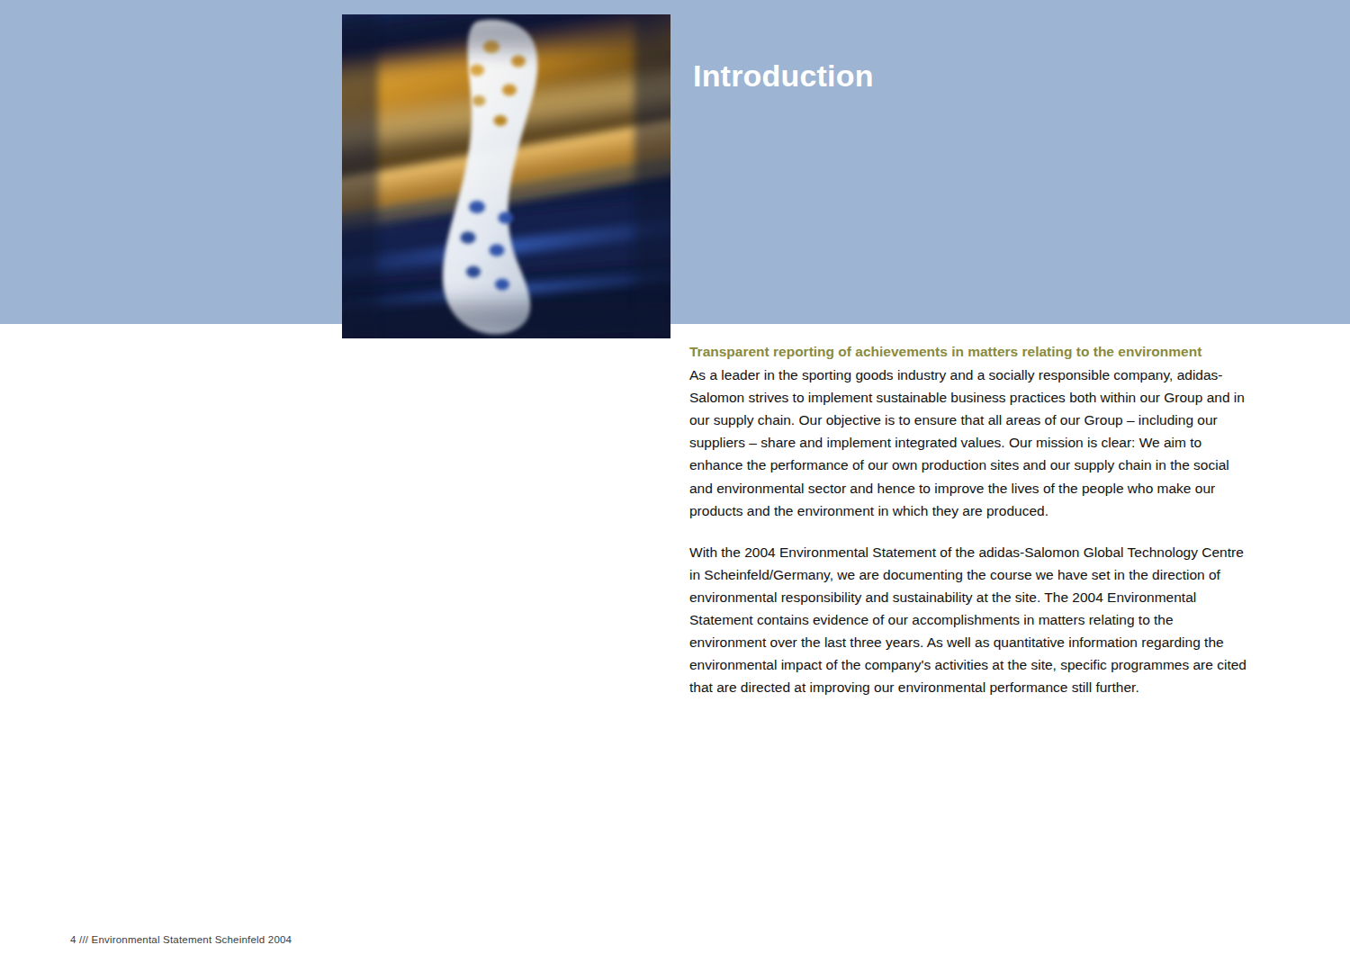Introduction
Transparent reporting of achievements in matters relating to the environment
As a leader in the sporting goods industry and a socially responsible company, adidas-Salomon strives to implement sustainable business practices both within our Group and in our supply chain. Our objective is to ensure that all areas of our Group – including our suppliers – share and implement integrated values. Our mission is clear: We aim to enhance the performance of our own production sites and our supply chain in the social and environmental sector and hence to improve the lives of the people who make our products and the environment in which they are produced.
With the 2004 Environmental Statement of the adidas-Salomon Global Technology Centre in Scheinfeld/Germany, we are documenting the course we have set in the direction of environmental responsibility and sustainability at the site. The 2004 Environmental Statement contains evidence of our accomplishments in matters relating to the environment over the last three years. As well as quantitative information regarding the environmental impact of the company's activities at the site, specific programmes are cited that are directed at improving our environmental performance still further.
4 /// Environmental Statement Scheinfeld 2004